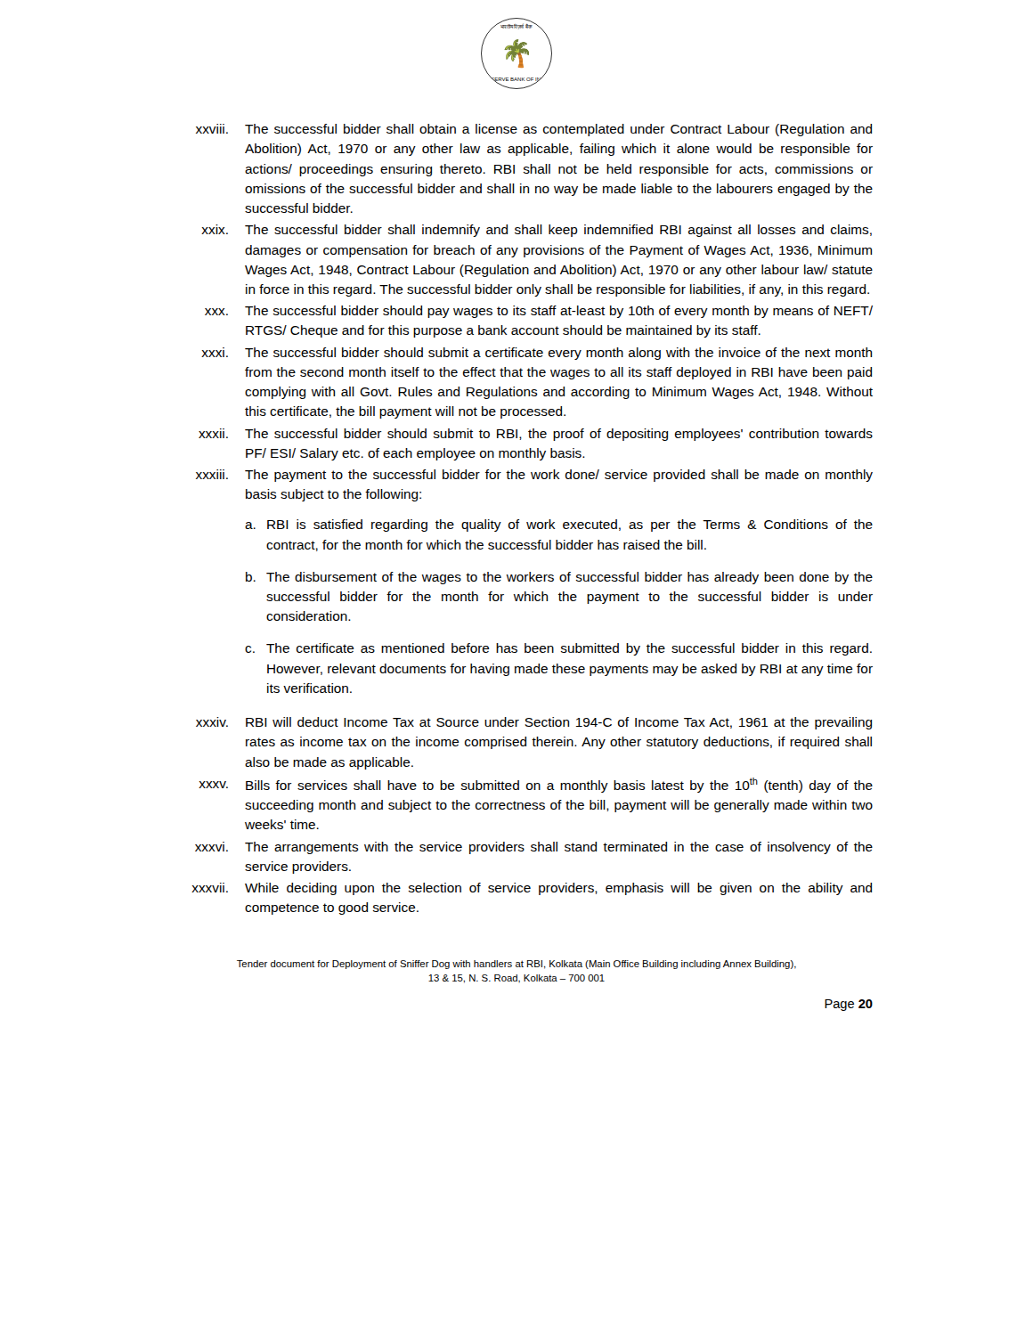भारतीय रिज़र्व बैंक
🌴
RESERVE BANK OF INDIA
xxviii. The successful bidder shall obtain a license as contemplated under Contract Labour (Regulation and Abolition) Act, 1970 or any other law as applicable, failing which it alone would be responsible for actions/ proceedings ensuring thereto. RBI shall not be held responsible for acts, commissions or omissions of the successful bidder and shall in no way be made liable to the labourers engaged by the successful bidder.
xxix. The successful bidder shall indemnify and shall keep indemnified RBI against all losses and claims, damages or compensation for breach of any provisions of the Payment of Wages Act, 1936, Minimum Wages Act, 1948, Contract Labour (Regulation and Abolition) Act, 1970 or any other labour law/ statute in force in this regard. The successful bidder only shall be responsible for liabilities, if any, in this regard.
xxx. The successful bidder should pay wages to its staff at-least by 10th of every month by means of NEFT/ RTGS/ Cheque and for this purpose a bank account should be maintained by its staff.
xxxi. The successful bidder should submit a certificate every month along with the invoice of the next month from the second month itself to the effect that the wages to all its staff deployed in RBI have been paid complying with all Govt. Rules and Regulations and according to Minimum Wages Act, 1948. Without this certificate, the bill payment will not be processed.
xxxii. The successful bidder should submit to RBI, the proof of depositing employees' contribution towards PF/ ESI/ Salary etc. of each employee on monthly basis.
xxxiii. The payment to the successful bidder for the work done/ service provided shall be made on monthly basis subject to the following:
a. RBI is satisfied regarding the quality of work executed, as per the Terms & Conditions of the contract, for the month for which the successful bidder has raised the bill.
b. The disbursement of the wages to the workers of successful bidder has already been done by the successful bidder for the month for which the payment to the successful bidder is under consideration.
c. The certificate as mentioned before has been submitted by the successful bidder in this regard. However, relevant documents for having made these payments may be asked by RBI at any time for its verification.
xxxiv. RBI will deduct Income Tax at Source under Section 194-C of Income Tax Act, 1961 at the prevailing rates as income tax on the income comprised therein. Any other statutory deductions, if required shall also be made as applicable.
xxxv. Bills for services shall have to be submitted on a monthly basis latest by the 10th (tenth) day of the succeeding month and subject to the correctness of the bill, payment will be generally made within two weeks' time.
xxxvi. The arrangements with the service providers shall stand terminated in the case of insolvency of the service providers.
xxxvii. While deciding upon the selection of service providers, emphasis will be given on the ability and competence to good service.
Tender document for Deployment of Sniffer Dog with handlers at RBI, Kolkata (Main Office Building including Annex Building),
13 & 15, N. S. Road, Kolkata – 700 001
Page 20